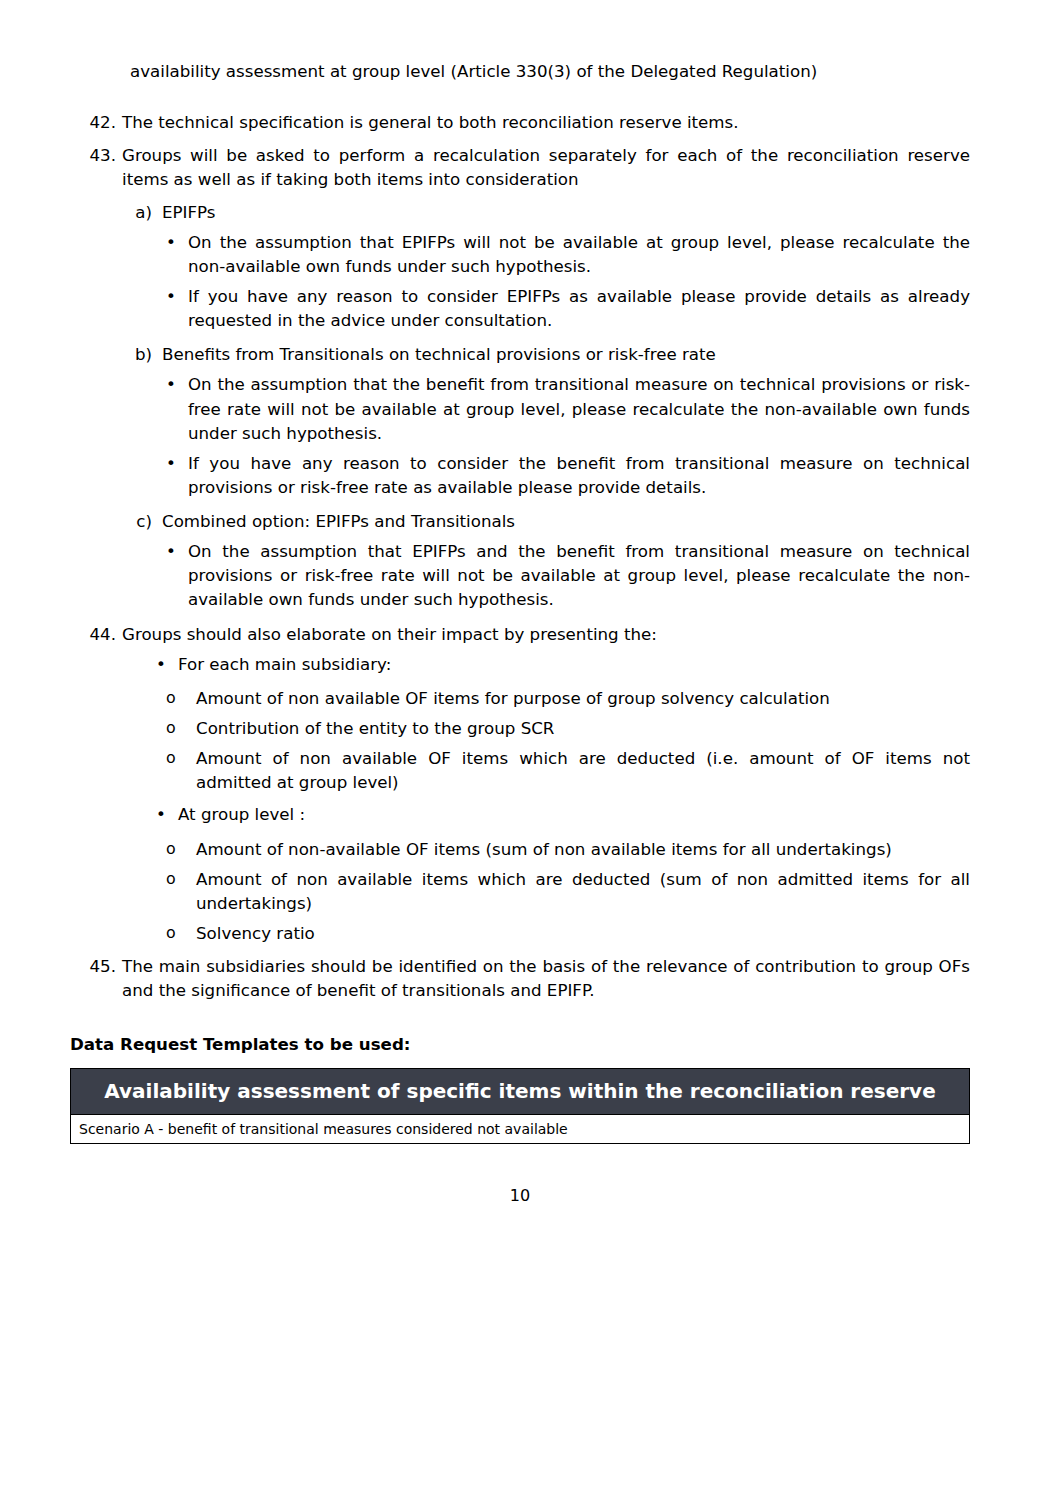availability assessment at group level (Article 330(3) of the Delegated Regulation)
The technical specification is general to both reconciliation reserve items.
Groups will be asked to perform a recalculation separately for each of the reconciliation reserve items as well as if taking both items into consideration
EPIFPs
On the assumption that EPIFPs will not be available at group level, please recalculate the non-available own funds under such hypothesis.
If you have any reason to consider EPIFPs as available please provide details as already requested in the advice under consultation.
Benefits from Transitionals on technical provisions or risk-free rate
On the assumption that the benefit from transitional measure on technical provisions or risk-free rate will not be available at group level, please recalculate the non-available own funds under such hypothesis.
If you have any reason to consider the benefit from transitional measure on technical provisions or risk-free rate as available please provide details.
Combined option: EPIFPs and Transitionals
On the assumption that EPIFPs and the benefit from transitional measure on technical provisions or risk-free rate will not be available at group level, please recalculate the non-available own funds under such hypothesis.
Groups should also elaborate on their impact by presenting the:
For each main subsidiary:
Amount of non available OF items for purpose of group solvency calculation
Contribution of the entity to the group SCR
Amount of non available OF items which are deducted (i.e. amount of OF items not admitted at group level)
At group level :
Amount of non-available OF items (sum of non available items for all undertakings)
Amount of non available items which are deducted (sum of non admitted items for all undertakings)
Solvency ratio
The main subsidiaries should be identified on the basis of the relevance of contribution to group OFs and the significance of benefit of transitionals and EPIFP.
Data Request Templates to be used:
| Availability assessment of specific items within the reconciliation reserve |
| Scenario A - benefit of transitional measures considered not available |
10